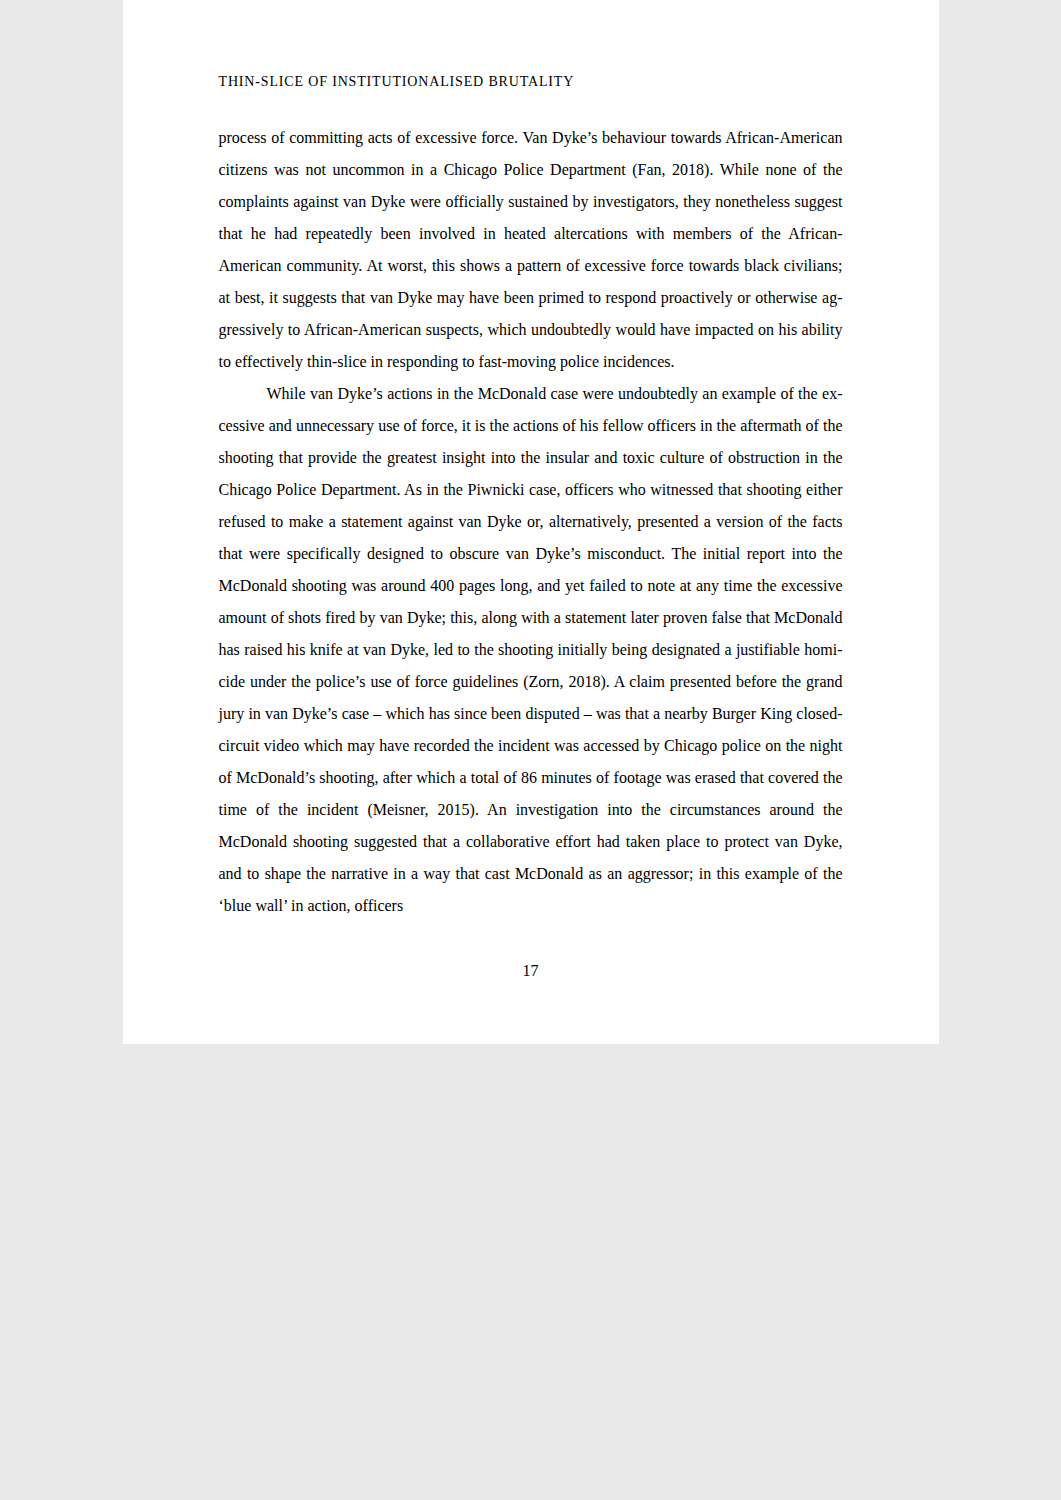Thin-Slice of Institutionalised Brutality
process of committing acts of excessive force. Van Dyke’s behaviour towards African-American citizens was not uncommon in a Chicago Police Department (Fan, 2018). While none of the complaints against van Dyke were officially sustained by investigators, they nonetheless suggest that he had repeatedly been involved in heated altercations with members of the African-American community. At worst, this shows a pattern of excessive force towards black civilians; at best, it suggests that van Dyke may have been primed to respond proactively or otherwise aggressively to African-American suspects, which undoubtedly would have impacted on his ability to effectively thin-slice in responding to fast-moving police incidences.
While van Dyke’s actions in the McDonald case were undoubtedly an example of the excessive and unnecessary use of force, it is the actions of his fellow officers in the aftermath of the shooting that provide the greatest insight into the insular and toxic culture of obstruction in the Chicago Police Department. As in the Piwnicki case, officers who witnessed that shooting either refused to make a statement against van Dyke or, alternatively, presented a version of the facts that were specifically designed to obscure van Dyke’s misconduct. The initial report into the McDonald shooting was around 400 pages long, and yet failed to note at any time the excessive amount of shots fired by van Dyke; this, along with a statement later proven false that McDonald has raised his knife at van Dyke, led to the shooting initially being designated a justifiable homicide under the police’s use of force guidelines (Zorn, 2018). A claim presented before the grand jury in van Dyke’s case – which has since been disputed – was that a nearby Burger King closed-circuit video which may have recorded the incident was accessed by Chicago police on the night of McDonald’s shooting, after which a total of 86 minutes of footage was erased that covered the time of the incident (Meisner, 2015). An investigation into the circumstances around the McDonald shooting suggested that a collaborative effort had taken place to protect van Dyke, and to shape the narrative in a way that cast McDonald as an aggressor; in this example of the ‘blue wall’ in action, officers
17